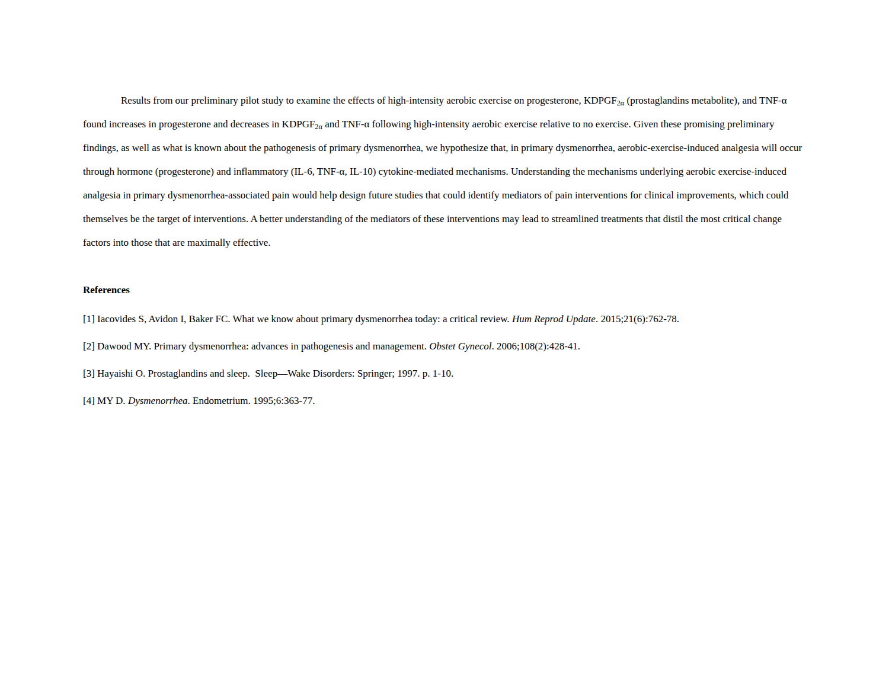Results from our preliminary pilot study to examine the effects of high-intensity aerobic exercise on progesterone, KDPGF2α (prostaglandins metabolite), and TNF-α found increases in progesterone and decreases in KDPGF2α and TNF-α following high-intensity aerobic exercise relative to no exercise. Given these promising preliminary findings, as well as what is known about the pathogenesis of primary dysmenorrhea, we hypothesize that, in primary dysmenorrhea, aerobic-exercise-induced analgesia will occur through hormone (progesterone) and inflammatory (IL-6, TNF-α, IL-10) cytokine-mediated mechanisms. Understanding the mechanisms underlying aerobic exercise-induced analgesia in primary dysmenorrhea-associated pain would help design future studies that could identify mediators of pain interventions for clinical improvements, which could themselves be the target of interventions. A better understanding of the mediators of these interventions may lead to streamlined treatments that distil the most critical change factors into those that are maximally effective.
References
[1] Iacovides S, Avidon I, Baker FC. What we know about primary dysmenorrhea today: a critical review. Hum Reprod Update. 2015;21(6):762-78.
[2] Dawood MY. Primary dysmenorrhea: advances in pathogenesis and management. Obstet Gynecol. 2006;108(2):428-41.
[3] Hayaishi O. Prostaglandins and sleep. Sleep—Wake Disorders: Springer; 1997. p. 1-10.
[4] MY D. Dysmenorrhea. Endometrium. 1995;6:363-77.